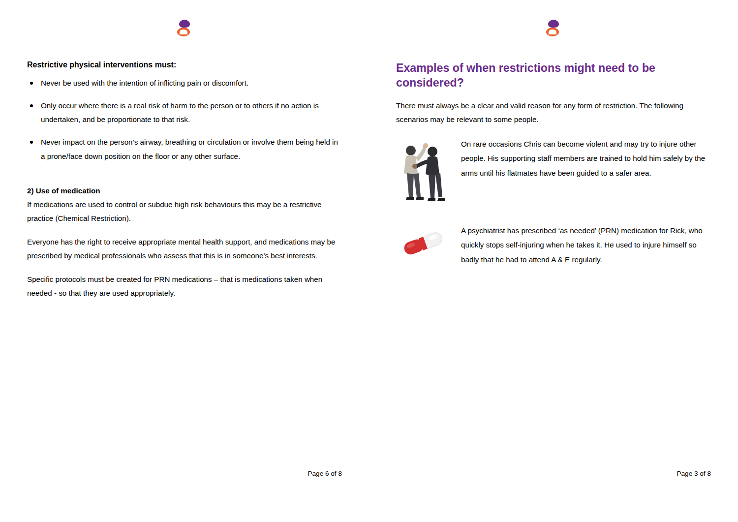Restrictive physical interventions must:
Never be used with the intention of inflicting pain or discomfort.
Only occur where there is a real risk of harm to the person or to others if no action is undertaken, and be proportionate to that risk.
Never impact on the person’s airway, breathing or circulation or involve them being held in a prone/face down position on the floor or any other surface.
2) Use of medication
If medications are used to control or subdue high risk behaviours this may be a restrictive practice (Chemical Restriction).
Everyone has the right to receive appropriate mental health support, and medications may be prescribed by medical professionals who assess that this is in someone’s best interests.
Specific protocols must be created for PRN medications – that is medications taken when needed - so that they are used appropriately.
Page 6 of 8
Examples of when restrictions might need to be considered?
There must always be a clear and valid reason for any form of restriction. The following scenarios may be relevant to some people.
On rare occasions Chris can become violent and may try to injure other people. His supporting staff members are trained to hold him safely by the arms until his flatmates have been guided to a safer area.
A psychiatrist has prescribed ‘as needed’ (PRN) medication for Rick, who quickly stops self-injuring when he takes it. He used to injure himself so badly that he had to attend A & E regularly.
Page 3 of 8